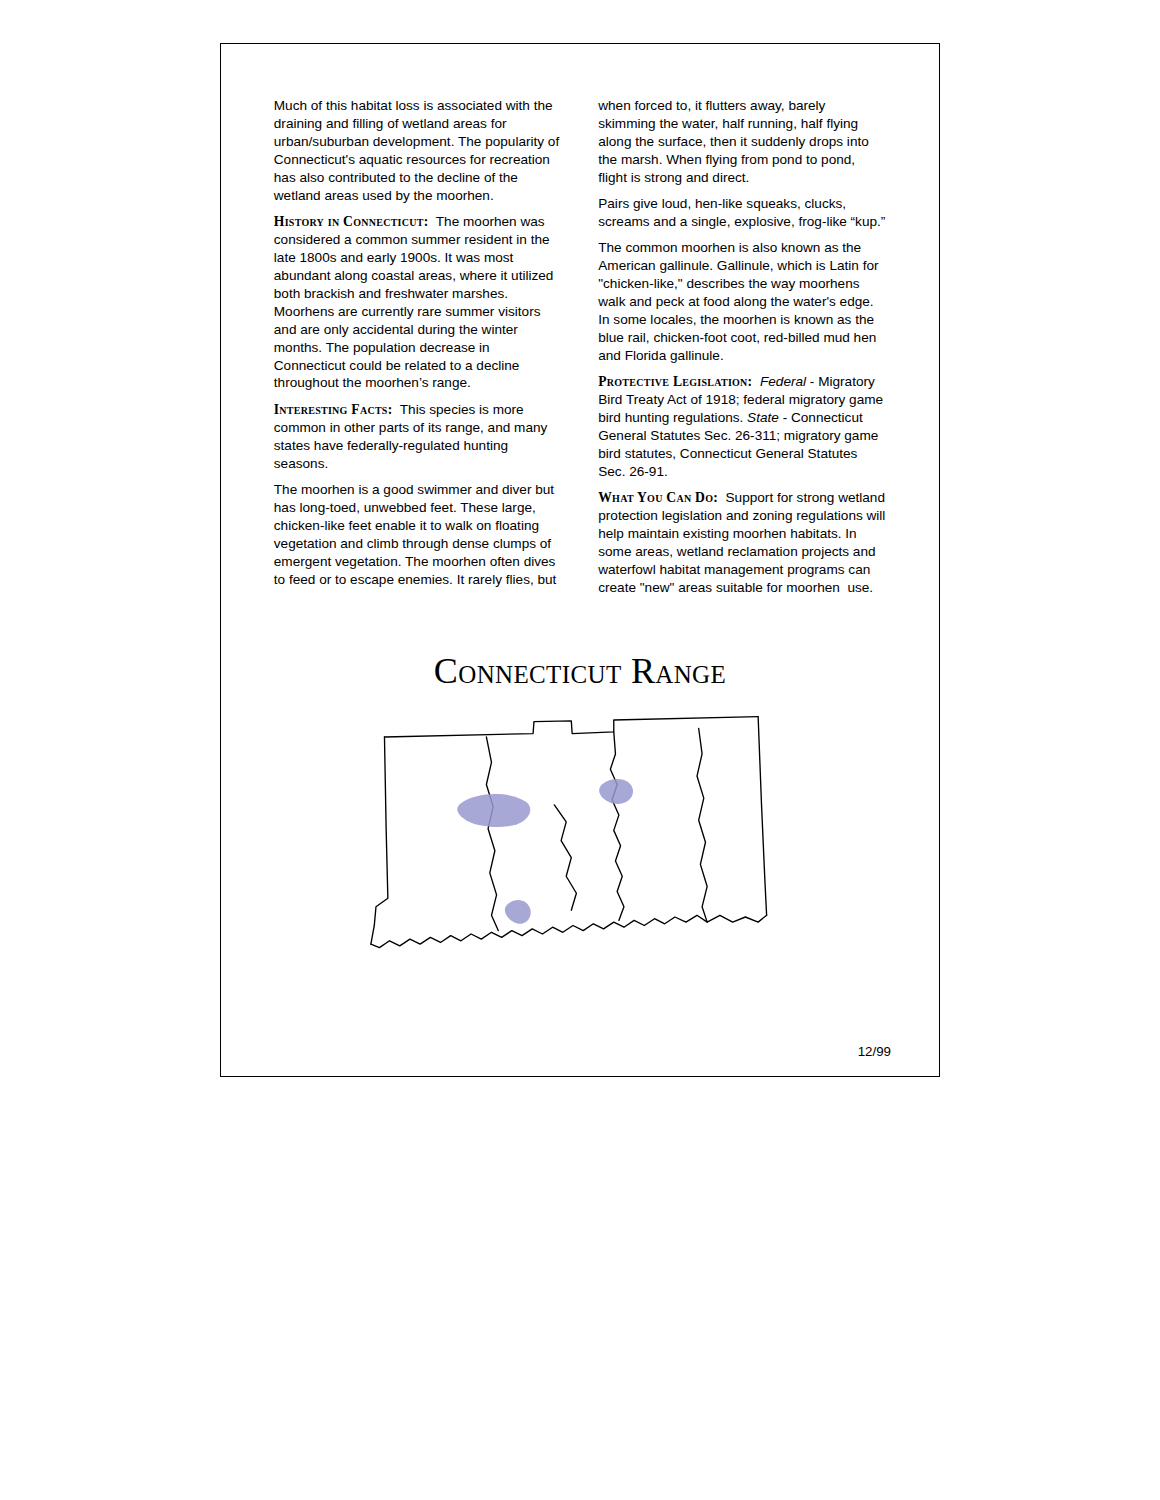Much of this habitat loss is associated with the draining and filling of wetland areas for urban/suburban development. The popularity of Connecticut's aquatic resources for recreation has also contributed to the decline of the wetland areas used by the moorhen.
History in Connecticut: The moorhen was considered a common summer resident in the late 1800s and early 1900s. It was most abundant along coastal areas, where it utilized both brackish and freshwater marshes. Moorhens are currently rare summer visitors and are only accidental during the winter months. The population decrease in Connecticut could be related to a decline throughout the moorhen’s range.
Interesting Facts: This species is more common in other parts of its range, and many states have federally-regulated hunting seasons.
The moorhen is a good swimmer and diver but has long-toed, unwebbed feet. These large, chicken-like feet enable it to walk on floating vegetation and climb through dense clumps of emergent vegetation. The moorhen often dives to feed or to escape enemies. It rarely flies, but when forced to, it flutters away, barely skimming the water, half running, half flying along the surface, then it suddenly drops into the marsh. When flying from pond to pond, flight is strong and direct.
Pairs give loud, hen-like squeaks, clucks, screams and a single, explosive, frog-like “kup.”
The common moorhen is also known as the American gallinule. Gallinule, which is Latin for "chicken-like," describes the way moorhens walk and peck at food along the water's edge. In some locales, the moorhen is known as the blue rail, chicken-foot coot, red-billed mud hen and Florida gallinule.
Protective Legislation: Federal - Migratory Bird Treaty Act of 1918; federal migratory game bird hunting regulations. State - Connecticut General Statutes Sec. 26-311; migratory game bird statutes, Connecticut General Statutes Sec. 26-91.
What You Can Do: Support for strong wetland protection legislation and zoning regulations will help maintain existing moorhen habitats. In some areas, wetland reclamation projects and waterfowl habitat management programs can create "new" areas suitable for moorhen use.
Connecticut Range
12/99